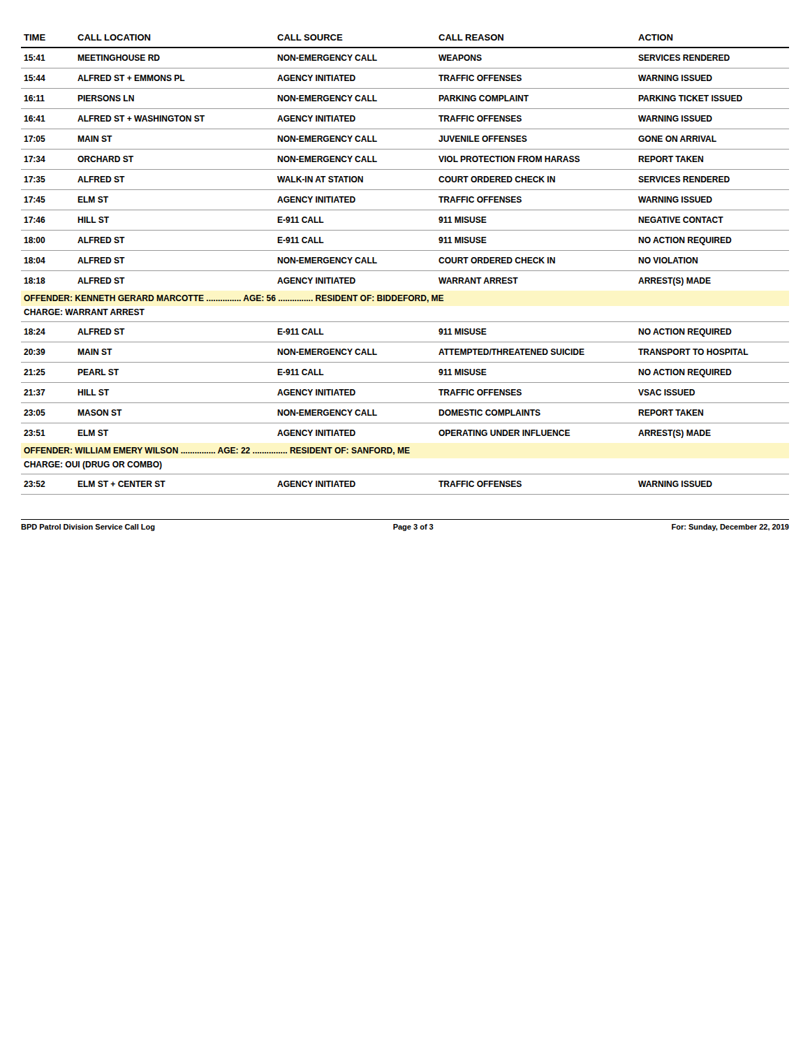| TIME | CALL LOCATION | CALL SOURCE | CALL REASON | ACTION |
| --- | --- | --- | --- | --- |
| 15:41 | MEETINGHOUSE RD | NON-EMERGENCY CALL | WEAPONS | SERVICES RENDERED |
| 15:44 | ALFRED ST + EMMONS PL | AGENCY INITIATED | TRAFFIC OFFENSES | WARNING ISSUED |
| 16:11 | PIERSONS LN | NON-EMERGENCY CALL | PARKING COMPLAINT | PARKING TICKET ISSUED |
| 16:41 | ALFRED ST + WASHINGTON ST | AGENCY INITIATED | TRAFFIC OFFENSES | WARNING ISSUED |
| 17:05 | MAIN ST | NON-EMERGENCY CALL | JUVENILE OFFENSES | GONE ON ARRIVAL |
| 17:34 | ORCHARD ST | NON-EMERGENCY CALL | VIOL PROTECTION FROM HARASS | REPORT TAKEN |
| 17:35 | ALFRED ST | WALK-IN AT STATION | COURT ORDERED CHECK IN | SERVICES RENDERED |
| 17:45 | ELM ST | AGENCY INITIATED | TRAFFIC OFFENSES | WARNING ISSUED |
| 17:46 | HILL ST | E-911 CALL | 911 MISUSE | NEGATIVE CONTACT |
| 18:00 | ALFRED ST | E-911 CALL | 911 MISUSE | NO ACTION REQUIRED |
| 18:04 | ALFRED ST | NON-EMERGENCY CALL | COURT ORDERED CHECK IN | NO VIOLATION |
| 18:18 | ALFRED ST | AGENCY INITIATED | WARRANT ARREST | ARREST(S) MADE |
| OFFENDER: KENNETH GERARD MARCOTTE ............... AGE: 56 ............... RESIDENT OF: BIDDEFORD, ME |
| CHARGE: WARRANT ARREST |
| 18:24 | ALFRED ST | E-911 CALL | 911 MISUSE | NO ACTION REQUIRED |
| 20:39 | MAIN ST | NON-EMERGENCY CALL | ATTEMPTED/THREATENED SUICIDE | TRANSPORT TO HOSPITAL |
| 21:25 | PEARL ST | E-911 CALL | 911 MISUSE | NO ACTION REQUIRED |
| 21:37 | HILL ST | AGENCY INITIATED | TRAFFIC OFFENSES | VSAC ISSUED |
| 23:05 | MASON ST | NON-EMERGENCY CALL | DOMESTIC COMPLAINTS | REPORT TAKEN |
| 23:51 | ELM ST | AGENCY INITIATED | OPERATING UNDER INFLUENCE | ARREST(S) MADE |
| OFFENDER: WILLIAM EMERY WILSON ............... AGE: 22 ............... RESIDENT OF: SANFORD, ME |
| CHARGE: OUI (DRUG OR COMBO) |
| 23:52 | ELM ST + CENTER ST | AGENCY INITIATED | TRAFFIC OFFENSES | WARNING ISSUED |
BPD Patrol Division Service Call Log Page 3 of 3 For: Sunday, December 22, 2019